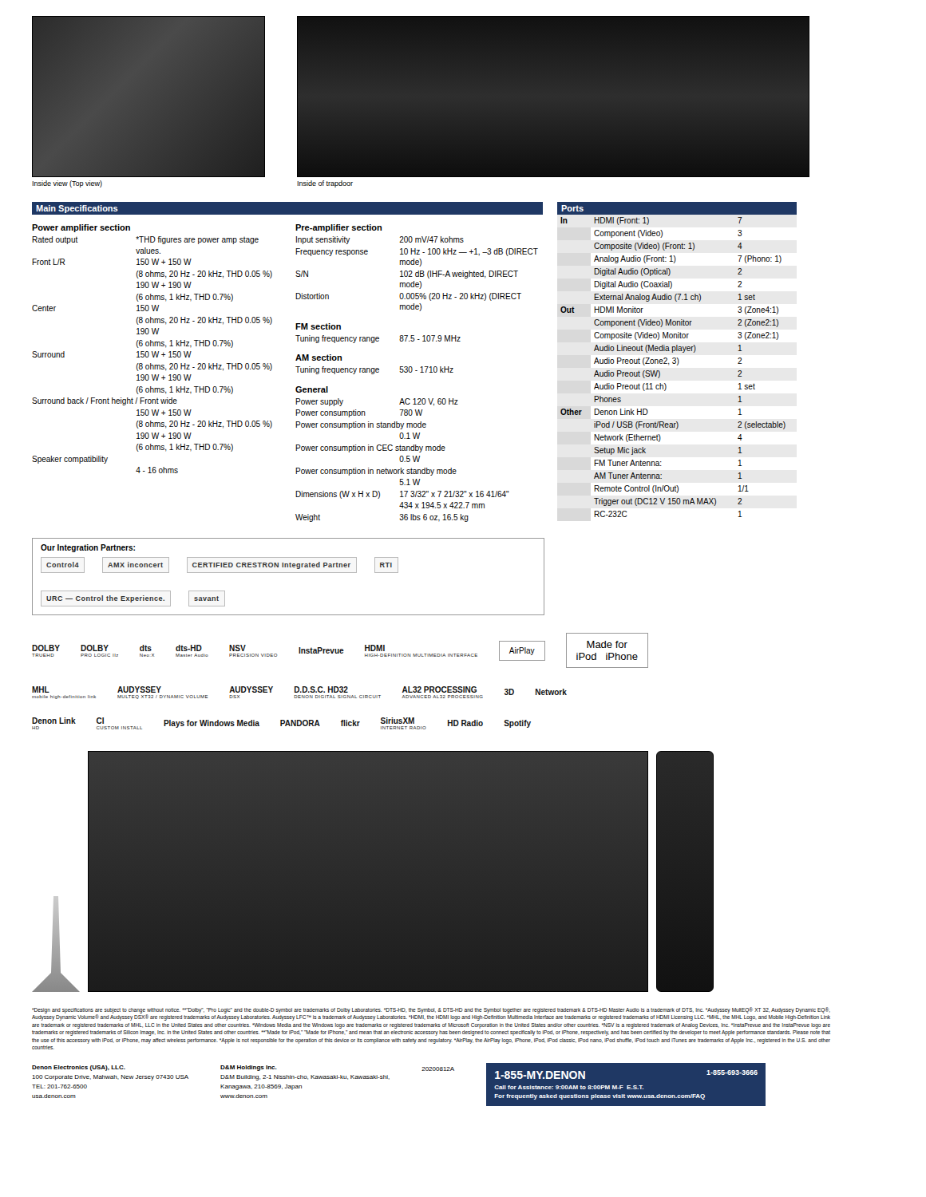Inside view (Top view)
Inside of trapdoor
Main Specifications
Power amplifier section
| Rated output | *THD figures are power amp stage values. |
| Front L/R | 150 W + 150 W |
| | (8 ohms, 20 Hz - 20 kHz, THD 0.05 %) |
| | 190 W + 190 W |
| | (6 ohms, 1 kHz, THD 0.7%) |
| Center | 150 W |
| | (8 ohms, 20 Hz - 20 kHz, THD 0.05 %) |
| | 190 W |
| | (6 ohms, 1 kHz, THD 0.7%) |
| Surround | 150 W + 150 W |
| | (8 ohms, 20 Hz - 20 kHz, THD 0.05 %) |
| | 190 W + 190 W |
| | (6 ohms, 1 kHz, THD 0.7%) |
| Surround back / Front height / Front wide |
| | 150 W + 150 W |
| | (8 ohms, 20 Hz - 20 kHz, THD 0.05 %) |
| | 190 W + 190 W |
| | (6 ohms, 1 kHz, THD 0.7%) |
| Speaker compatibility | |
| | 4 - 16 ohms |
Pre-amplifier section
| Input sensitivity | 200 mV/47 kohms |
| Frequency response | 10 Hz - 100 kHz — +1, –3 dB (DIRECT mode) |
| S/N | 102 dB (IHF-A weighted, DIRECT mode) |
| Distortion | 0.005% (20 Hz - 20 kHz) (DIRECT mode) |
FM section
| Tuning frequency range | 87.5 - 107.9 MHz |
AM section
| Tuning frequency range | 530 - 1710 kHz |
General
| Power supply | AC 120 V, 60 Hz |
| Power consumption | 780 W |
| Power consumption in standby mode |
| | 0.1 W |
| Power consumption in CEC standby mode |
| | 0.5 W |
| Power consumption in network standby mode |
| | 5.1 W |
| Dimensions (W x H x D) | 17 3/32" x 7 21/32" x 16 41/64" |
| | 434 x 194.5 x 422.7 mm |
| Weight | 36 lbs 6 oz, 16.5 kg |
Ports
| In | HDMI (Front: 1) | 7 |
| | Component (Video) | 3 |
| | Composite (Video) (Front: 1) | 4 |
| | Analog Audio (Front: 1) | 7 (Phono: 1) |
| | Digital Audio (Optical) | 2 |
| | Digital Audio (Coaxial) | 2 |
| | External Analog Audio (7.1 ch) | 1 set |
| Out | HDMI Monitor | 3 (Zone4:1) |
| | Component (Video) Monitor | 2 (Zone2:1) |
| | Composite (Video) Monitor | 3 (Zone2:1) |
| | Audio Lineout (Media player) | 1 |
| | Audio Preout (Zone2, 3) | 2 |
| | Audio Preout (SW) | 2 |
| | Audio Preout (11 ch) | 1 set |
| | Phones | 1 |
| Other | Denon Link HD | 1 |
| | iPod / USB (Front/Rear) | 2 (selectable) |
| | Network (Ethernet) | 4 |
| | Setup Mic jack | 1 |
| | FM Tuner Antenna: | 1 |
| | AM Tuner Antenna: | 1 |
| | Remote Control (In/Out) | 1/1 |
| | Trigger out (DC12 V 150 mA MAX) | 2 |
| | RC-232C | 1 |
Our Integration Partners:
Control4
AMX inconcert
CERTIFIED CRESTRON Integrated Partner
RTI
URC — Control the Experience.
savant
DOLBYTRUEHD
DOLBYPRO LOGIC IIz
dtsNeo:X
dts-HDMaster Audio
NSVPRECISION VIDEO
InstaPrevue
HDMIHIGH-DEFINITION MULTIMEDIA INTERFACE
AirPlay
Made for
iPod iPhone
MHLmobile high-definition link
AUDYSSEYMULTEQ XT32 / DYNAMIC VOLUME
AUDYSSEYDSX
D.D.S.C. HD32DENON DIGITAL SIGNAL CIRCUIT
AL32 PROCESSINGADVANCED AL32 PROCESSING
3D
Network
Denon LinkHD
CICUSTOM INSTALL
Plays for Windows Media
PANDORA
flickr
SiriusXMINTERNET RADIO
HD Radio
Spotify
*Design and specifications are subject to change without notice. **"Dolby", "Pro Logic" and the double-D symbol are trademarks of Dolby Laboratories. *DTS-HD, the Symbol, & DTS-HD and the Symbol together are registered trademark & DTS-HD Master Audio is a trademark of DTS, Inc. *Audyssey MultEQ® XT 32, Audyssey Dynamic EQ®, Audyssey Dynamic Volume® and Audyssey DSX® are registered trademarks of Audyssey Laboratories. Audyssey LFC™ is a trademark of Audyssey Laboratories. *HDMI, the HDMI logo and High-Definition Multimedia Interface are trademarks or registered trademarks of HDMI Licensing LLC. *MHL, the MHL Logo, and Mobile High-Definition Link are trademark or registered trademarks of MHL, LLC in the United States and other countries. *Windows Media and the Windows logo are trademarks or registered trademarks of Microsoft Corporation in the United States and/or other countries. *NSV is a registered trademark of Analog Devices, Inc. *InstaPrevue and the InstaPrevue logo are trademarks or registered trademarks of Silicon Image, Inc. in the United States and other countries. **"Made for iPod," "Made for iPhone," and mean that an electronic accessory has been designed to connect specifically to iPod, or iPhone, respectively, and has been certified by the developer to meet Apple performance standards. Please note that the use of this accessory with iPod, or iPhone, may affect wireless performance. *Apple is not responsible for the operation of this device or its compliance with safety and regulatory. *AirPlay, the AirPlay logo, iPhone, iPod, iPod classic, iPod nano, iPod shuffle, iPod touch and iTunes are trademarks of Apple Inc., registered in the U.S. and other countries.
Denon Electronics (USA), LLC.
100 Corporate Drive, Mahwah, New Jersey 07430 USA
TEL: 201-762-6500
usa.denon.com
D&M Holdings Inc.
D&M Building, 2-1 Nisshin-cho, Kawasaki-ku, Kawasaki-shi,
Kanagawa, 210-8569, Japan
www.denon.com
20200812A
1-855-MY.DENON 1-855-693-3666
Call for Assistance: 9:00AM to 8:00PM M-F E.S.T.
For frequently asked questions please visit www.usa.denon.com/FAQ